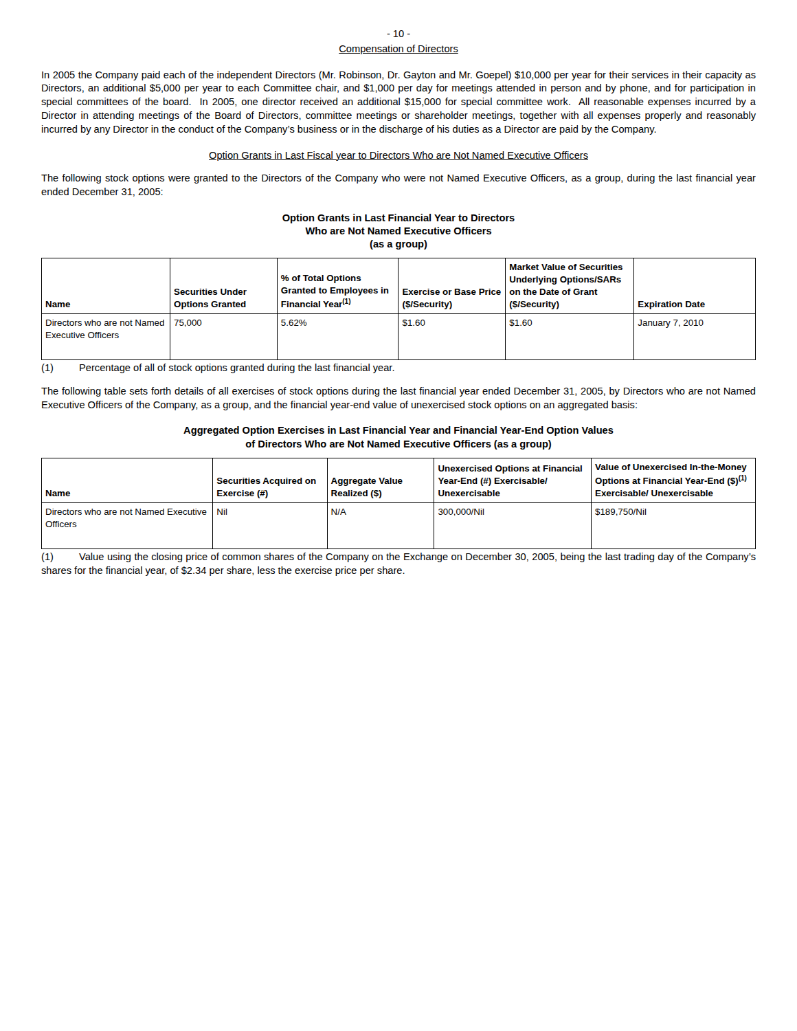- 10 -
Compensation of Directors
In 2005 the Company paid each of the independent Directors (Mr. Robinson, Dr. Gayton and Mr. Goepel) $10,000 per year for their services in their capacity as Directors, an additional $5,000 per year to each Committee chair, and $1,000 per day for meetings attended in person and by phone, and for participation in special committees of the board. In 2005, one director received an additional $15,000 for special committee work. All reasonable expenses incurred by a Director in attending meetings of the Board of Directors, committee meetings or shareholder meetings, together with all expenses properly and reasonably incurred by any Director in the conduct of the Company’s business or in the discharge of his duties as a Director are paid by the Company.
Option Grants in Last Fiscal year to Directors Who are Not Named Executive Officers
The following stock options were granted to the Directors of the Company who were not Named Executive Officers, as a group, during the last financial year ended December 31, 2005:
Option Grants in Last Financial Year to Directors
Who are Not Named Executive Officers
(as a group)
| Name | Securities Under Options Granted | % of Total Options Granted to Employees in Financial Year (1) | Exercise or Base Price ($/Security) | Market Value of Securities Underlying Options/SARs on the Date of Grant ($/Security) | Expiration Date |
| --- | --- | --- | --- | --- | --- |
| Directors who are not Named Executive Officers | 75,000 | 5.62% | $1.60 | $1.60 | January 7, 2010 |
(1) Percentage of all of stock options granted during the last financial year.
The following table sets forth details of all exercises of stock options during the last financial year ended December 31, 2005, by Directors who are not Named Executive Officers of the Company, as a group, and the financial year-end value of unexercised stock options on an aggregated basis:
Aggregated Option Exercises in Last Financial Year and Financial Year-End Option Values
of Directors Who are Not Named Executive Officers (as a group)
| Name | Securities Acquired on Exercise (#) | Aggregate Value Realized ($) | Unexercised Options at Financial Year-End (#) Exercisable/ Unexercisable | Value of Unexercised In-the-Money Options at Financial Year-End ($) (1) Exercisable/ Unexercisable |
| --- | --- | --- | --- | --- |
| Directors who are not Named Executive Officers | Nil | N/A | 300,000/Nil | $189,750/Nil |
(1) Value using the closing price of common shares of the Company on the Exchange on December 30, 2005, being the last trading day of the Company’s shares for the financial year, of $2.34 per share, less the exercise price per share.